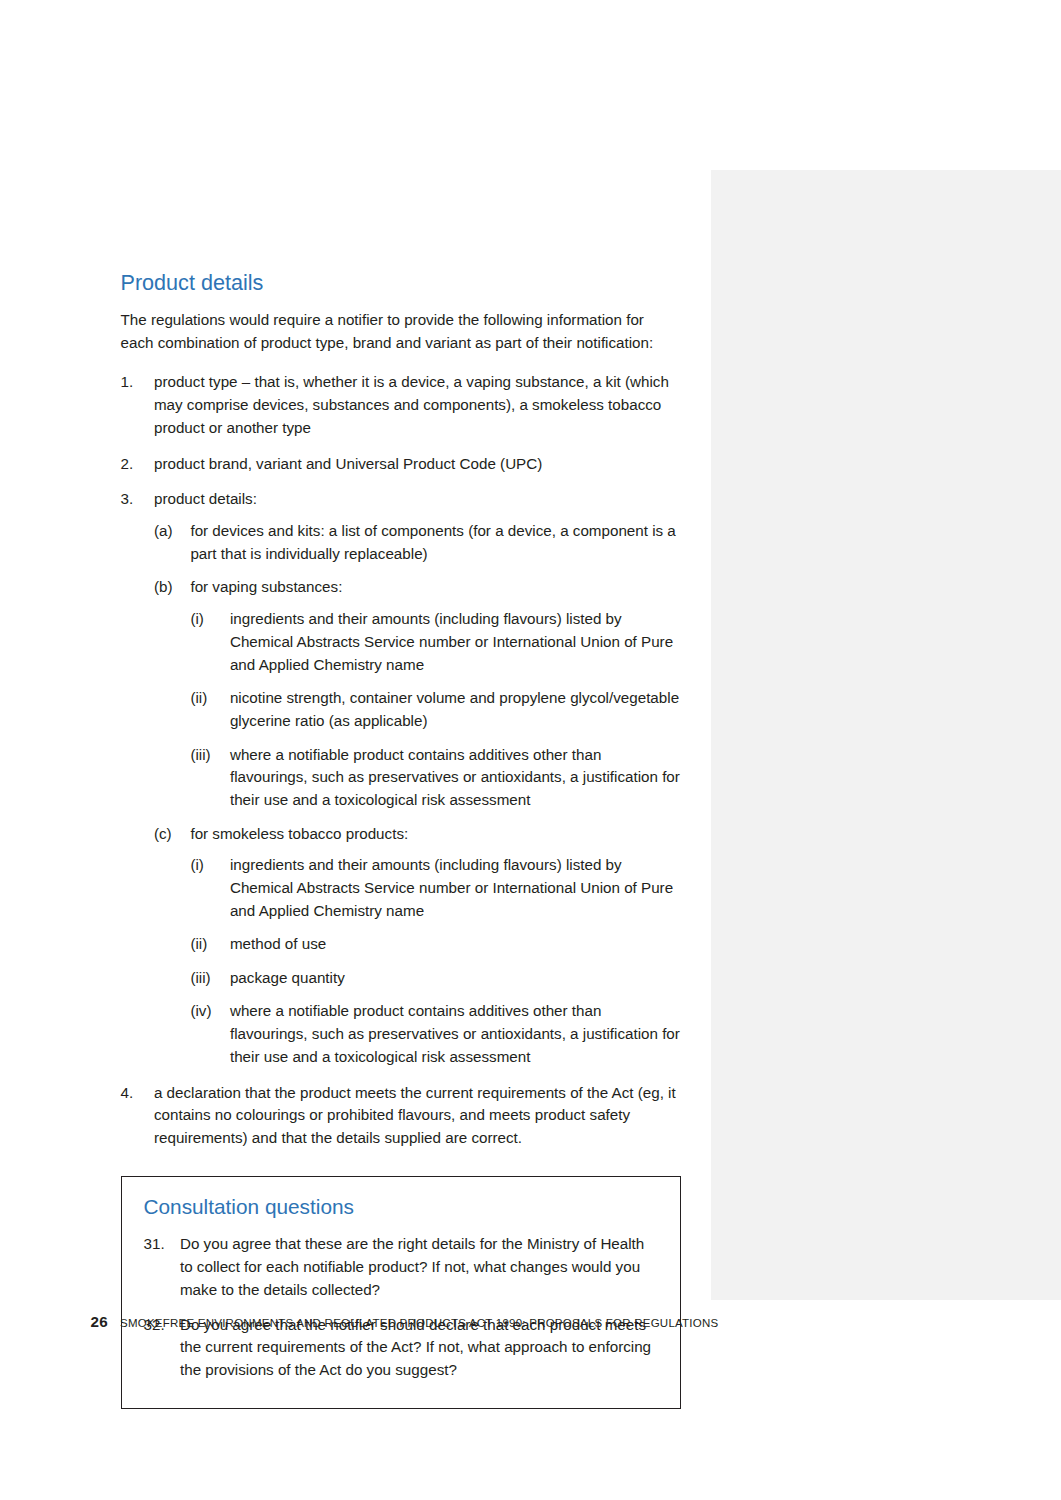Product details
The regulations would require a notifier to provide the following information for each combination of product type, brand and variant as part of their notification:
product type – that is, whether it is a device, a vaping substance, a kit (which may comprise devices, substances and components), a smokeless tobacco product or another type
product brand, variant and Universal Product Code (UPC)
product details:
for devices and kits: a list of components (for a device, a component is a part that is individually replaceable)
for vaping substances:
ingredients and their amounts (including flavours) listed by Chemical Abstracts Service number or International Union of Pure and Applied Chemistry name
nicotine strength, container volume and propylene glycol/vegetable glycerine ratio (as applicable)
where a notifiable product contains additives other than flavourings, such as preservatives or antioxidants, a justification for their use and a toxicological risk assessment
for smokeless tobacco products:
ingredients and their amounts (including flavours) listed by Chemical Abstracts Service number or International Union of Pure and Applied Chemistry name
method of use
package quantity
where a notifiable product contains additives other than flavourings, such as preservatives or antioxidants, a justification for their use and a toxicological risk assessment
a declaration that the product meets the current requirements of the Act (eg, it contains no colourings or prohibited flavours, and meets product safety requirements) and that the details supplied are correct.
Consultation questions
Do you agree that these are the right details for the Ministry of Health to collect for each notifiable product? If not, what changes would you make to the details collected?
Do you agree that the notifier should declare that each product meets the current requirements of the Act? If not, what approach to enforcing the provisions of the Act do you suggest?
26 SMOKEFREE ENVIRONMENTS AND REGULATED PRODUCTS ACT 1990: PROPOSALS FOR REGULATIONS